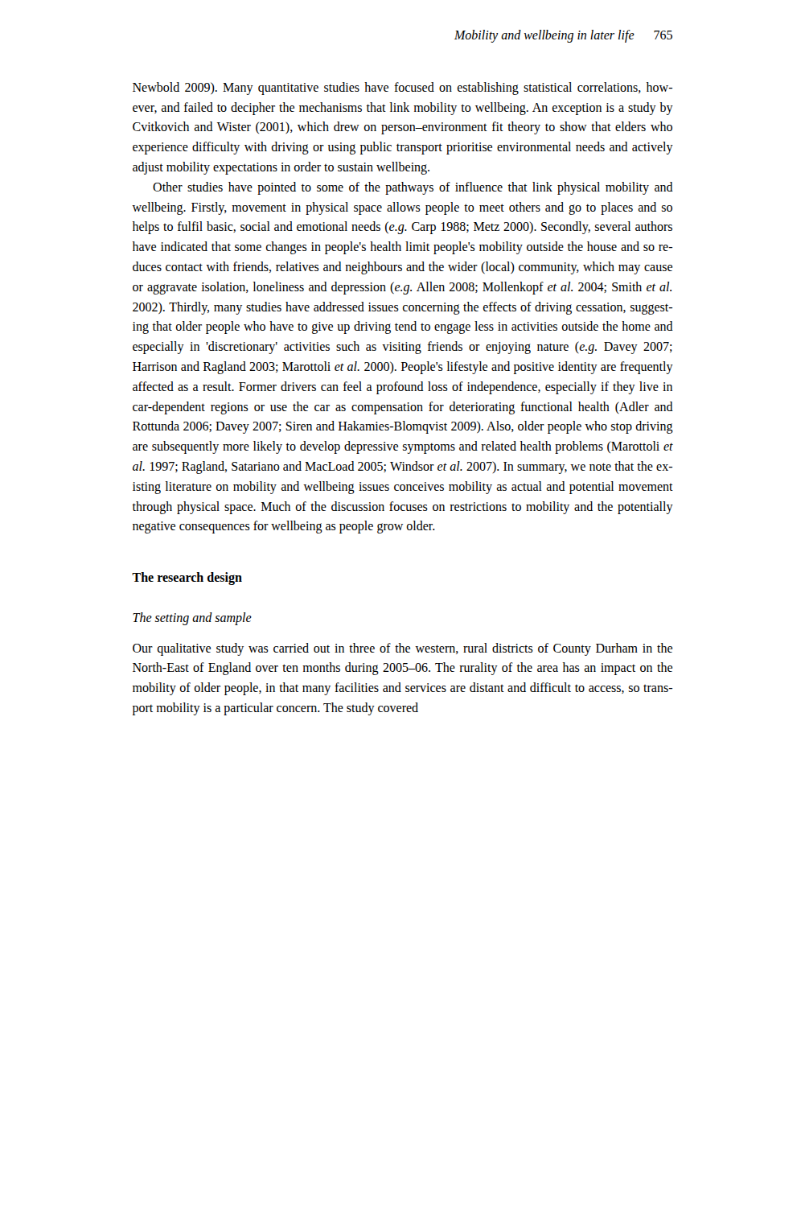Mobility and wellbeing in later life 765
Newbold 2009). Many quantitative studies have focused on establishing statistical correlations, however, and failed to decipher the mechanisms that link mobility to wellbeing. An exception is a study by Cvitkovich and Wister (2001), which drew on person–environment fit theory to show that elders who experience difficulty with driving or using public transport prioritise environmental needs and actively adjust mobility expectations in order to sustain wellbeing.
Other studies have pointed to some of the pathways of influence that link physical mobility and wellbeing. Firstly, movement in physical space allows people to meet others and go to places and so helps to fulfil basic, social and emotional needs (e.g. Carp 1988; Metz 2000). Secondly, several authors have indicated that some changes in people's health limit people's mobility outside the house and so reduces contact with friends, relatives and neighbours and the wider (local) community, which may cause or aggravate isolation, loneliness and depression (e.g. Allen 2008; Mollenkopf et al. 2004; Smith et al. 2002). Thirdly, many studies have addressed issues concerning the effects of driving cessation, suggesting that older people who have to give up driving tend to engage less in activities outside the home and especially in 'discretionary' activities such as visiting friends or enjoying nature (e.g. Davey 2007; Harrison and Ragland 2003; Marottoli et al. 2000). People's lifestyle and positive identity are frequently affected as a result. Former drivers can feel a profound loss of independence, especially if they live in car-dependent regions or use the car as compensation for deteriorating functional health (Adler and Rottunda 2006; Davey 2007; Siren and Hakamies-Blomqvist 2009). Also, older people who stop driving are subsequently more likely to develop depressive symptoms and related health problems (Marottoli et al. 1997; Ragland, Satariano and MacLoad 2005; Windsor et al. 2007). In summary, we note that the existing literature on mobility and wellbeing issues conceives mobility as actual and potential movement through physical space. Much of the discussion focuses on restrictions to mobility and the potentially negative consequences for wellbeing as people grow older.
The research design
The setting and sample
Our qualitative study was carried out in three of the western, rural districts of County Durham in the North-East of England over ten months during 2005–06. The rurality of the area has an impact on the mobility of older people, in that many facilities and services are distant and difficult to access, so transport mobility is a particular concern. The study covered